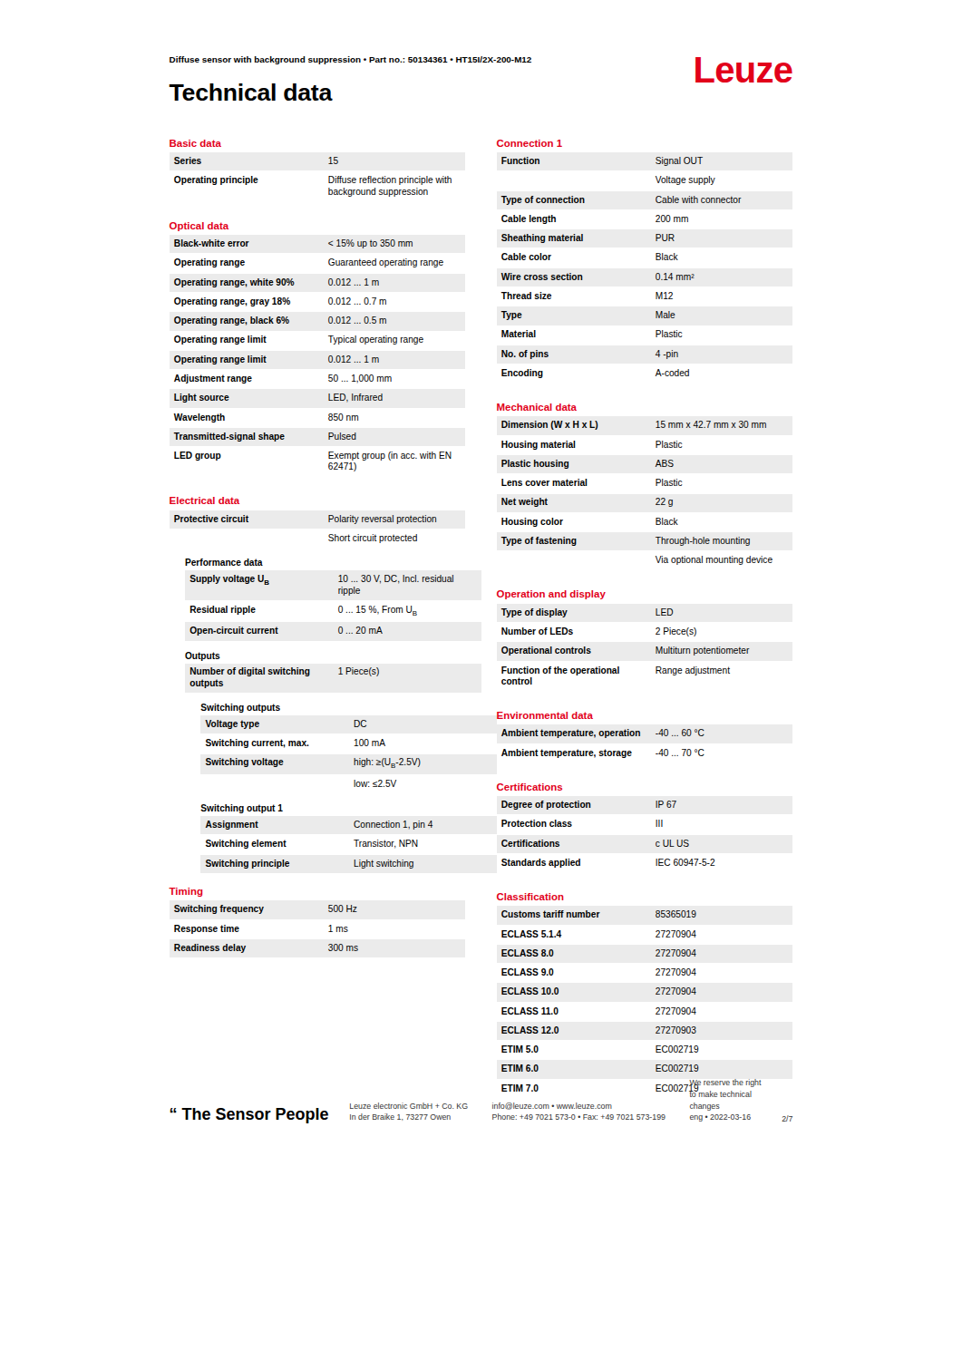Diffuse sensor with background suppression • Part no.: 50134361 • HT15I/2X-200-M12
Technical data
Leuze
Basic data
| Series | 15 |
| Operating principle | Diffuse reflection principle with background suppression |
Optical data
| Black-white error | < 15% up to 350 mm |
| Operating range | Guaranteed operating range |
| Operating range, white 90% | 0.012 ... 1 m |
| Operating range, gray 18% | 0.012 ... 0.7 m |
| Operating range, black 6% | 0.012 ... 0.5 m |
| Operating range limit | Typical operating range |
| Operating range limit | 0.012 ... 1 m |
| Adjustment range | 50 ... 1,000 mm |
| Light source | LED, Infrared |
| Wavelength | 850 nm |
| Transmitted-signal shape | Pulsed |
| LED group | Exempt group (in acc. with EN 62471) |
Electrical data
| Protective circuit | Polarity reversal protection |
| | Short circuit protected |
Performance data
| Supply voltage U B | 10 ... 30 V, DC, Incl. residual ripple |
| Residual ripple | 0 ... 15 %, From U B |
| Open-circuit current | 0 ... 20 mA |
Outputs
| Number of digital switching outputs | 1 Piece(s) |
Switching outputs
| Voltage type | DC |
| Switching current, max. | 100 mA |
| Switching voltage | high: ≥(U B -2.5V) |
| | low: ≤2.5V |
Switching output 1
| Assignment | Connection 1, pin 4 |
| Switching element | Transistor, NPN |
| Switching principle | Light switching |
Timing
| Switching frequency | 500 Hz |
| Response time | 1 ms |
| Readiness delay | 300 ms |
Connection 1
| Function | Signal OUT |
| | Voltage supply |
| Type of connection | Cable with connector |
| Cable length | 200 mm |
| Sheathing material | PUR |
| Cable color | Black |
| Wire cross section | 0.14 mm² |
| Thread size | M12 |
| Type | Male |
| Material | Plastic |
| No. of pins | 4 -pin |
| Encoding | A-coded |
Mechanical data
| Dimension (W x H x L) | 15 mm x 42.7 mm x 30 mm |
| Housing material | Plastic |
| Plastic housing | ABS |
| Lens cover material | Plastic |
| Net weight | 22 g |
| Housing color | Black |
| Type of fastening | Through-hole mounting |
| | Via optional mounting device |
Operation and display
| Type of display | LED |
| Number of LEDs | 2 Piece(s) |
| Operational controls | Multiturn potentiometer |
| Function of the operational control | Range adjustment |
Environmental data
| Ambient temperature, operation | -40 ... 60 °C |
| Ambient temperature, storage | -40 ... 70 °C |
Certifications
| Degree of protection | IP 67 |
| Protection class | III |
| Certifications | c UL US |
| Standards applied | IEC 60947-5-2 |
Classification
| Customs tariff number | 85365019 |
| ECLASS 5.1.4 | 27270904 |
| ECLASS 8.0 | 27270904 |
| ECLASS 9.0 | 27270904 |
| ECLASS 10.0 | 27270904 |
| ECLASS 11.0 | 27270904 |
| ECLASS 12.0 | 27270903 |
| ETIM 5.0 | EC002719 |
| ETIM 6.0 | EC002719 |
| ETIM 7.0 | EC002719 |
“ The Sensor People
Leuze electronic GmbH + Co. KG
In der Braike 1, 73277 Owen
info@leuze.com • www.leuze.com
Phone: +49 7021 573-0 • Fax: +49 7021 573-199
We reserve the right to make technical changes
eng • 2022-03-16
2/7